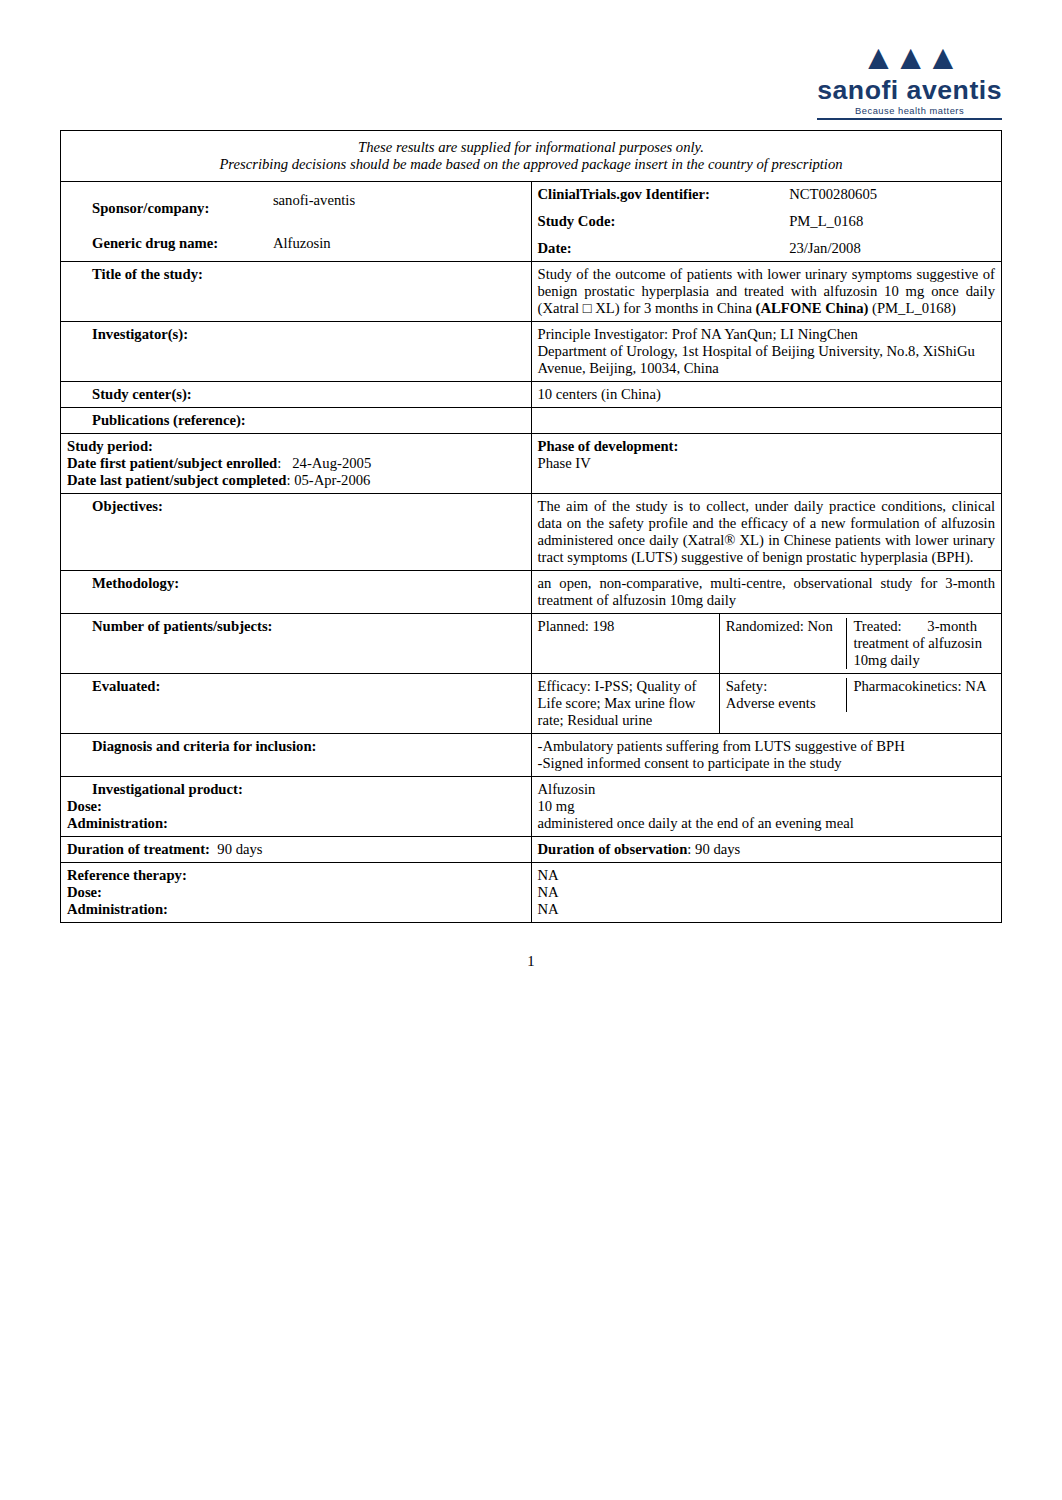▲▲▲
sanofi aventis
Because health matters
| These results are supplied for informational purposes only. Prescribing decisions should be made based on the approved package insert in the country of prescription |
| / Sponsor/company: / sanofi-aventis / / Generic drug name: / Alfuzosin / | / ClinialTrials.gov Identifier: / NCT00280605 / / Study Code: / PM_L_0168 / / Date: / 23/Jan/2008 / |
| Title of the study: | Study of the outcome of patients with lower urinary symptoms suggestive of benign prostatic hyperplasia and treated with alfuzosin 10 mg once daily (Xatral □ XL) for 3 months in China (ALFONE China) (PM_L_0168) |
| Investigator(s): | Principle Investigator: Prof NA YanQun; LI NingChen Department of Urology, 1st Hospital of Beijing University, No.8, XiShiGu Avenue, Beijing, 10034, China |
| Study center(s): | 10 centers (in China) |
| Publications (reference): | |
| Study period: Date first patient/subject enrolled : 24-Aug-2005 Date last patient/subject completed : 05-Apr-2006 | Phase of development: Phase IV |
| Objectives: | The aim of the study is to collect, under daily practice conditions, clinical data on the safety profile and the efficacy of a new formulation of alfuzosin administered once daily (Xatral® XL) in Chinese patients with lower urinary tract symptoms (LUTS) suggestive of benign prostatic hyperplasia (BPH). |
| Methodology: | an open, non-comparative, multi-centre, observational study for 3-month treatment of alfuzosin 10mg daily |
| Number of patients/subjects: | Planned: 198 | / Randomized: Non / Treated: 3-month treatment of alfuzosin 10mg daily / |
| Evaluated: | Efficacy: I-PSS; Quality of Life score; Max urine flow rate; Residual urine | / Safety: Adverse events / Pharmacokinetics: NA / |
| Diagnosis and criteria for inclusion: | -Ambulatory patients suffering from LUTS suggestive of BPH -Signed informed consent to participate in the study |
| Investigational product: Dose: Administration: | Alfuzosin 10 mg administered once daily at the end of an evening meal |
| Duration of treatment: 90 days | Duration of observation : 90 days |
| Reference therapy: Dose: Administration: | NA NA NA |
1